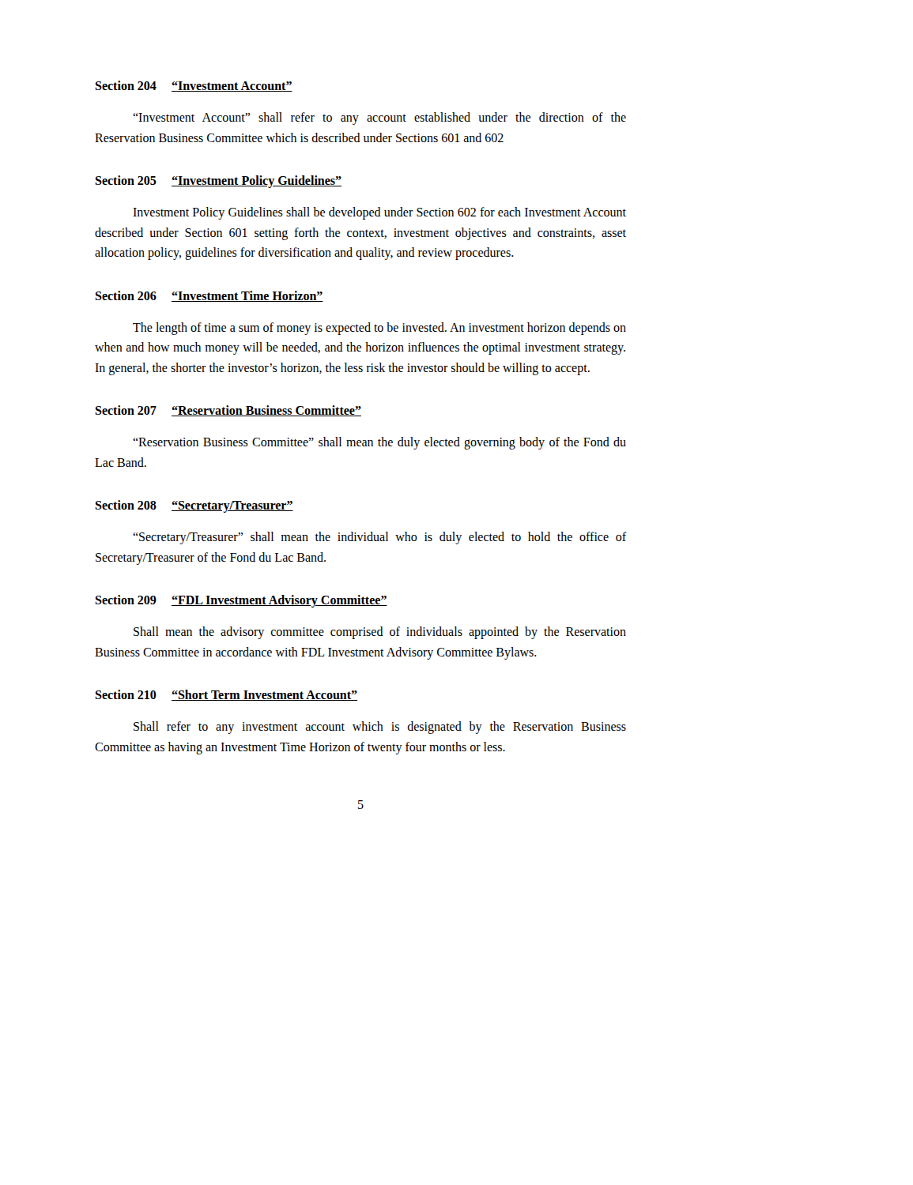Section 204“Investment Account”
“Investment Account” shall refer to any account established under the direction of the Reservation Business Committee which is described under Sections 601 and 602
Section 205“Investment Policy Guidelines”
Investment Policy Guidelines shall be developed under Section 602 for each Investment Account described under Section 601 setting forth the context, investment objectives and constraints, asset allocation policy, guidelines for diversification and quality, and review procedures.
Section 206“Investment Time Horizon”
The length of time a sum of money is expected to be invested. An investment horizon depends on when and how much money will be needed, and the horizon influences the optimal investment strategy. In general, the shorter the investor’s horizon, the less risk the investor should be willing to accept.
Section 207“Reservation Business Committee”
“Reservation Business Committee” shall mean the duly elected governing body of the Fond du Lac Band.
Section 208“Secretary/Treasurer”
“Secretary/Treasurer” shall mean the individual who is duly elected to hold the office of Secretary/Treasurer of the Fond du Lac Band.
Section 209“FDL Investment Advisory Committee”
Shall mean the advisory committee comprised of individuals appointed by the Reservation Business Committee in accordance with FDL Investment Advisory Committee Bylaws.
Section 210“Short Term Investment Account”
Shall refer to any investment account which is designated by the Reservation Business Committee as having an Investment Time Horizon of twenty four months or less.
5